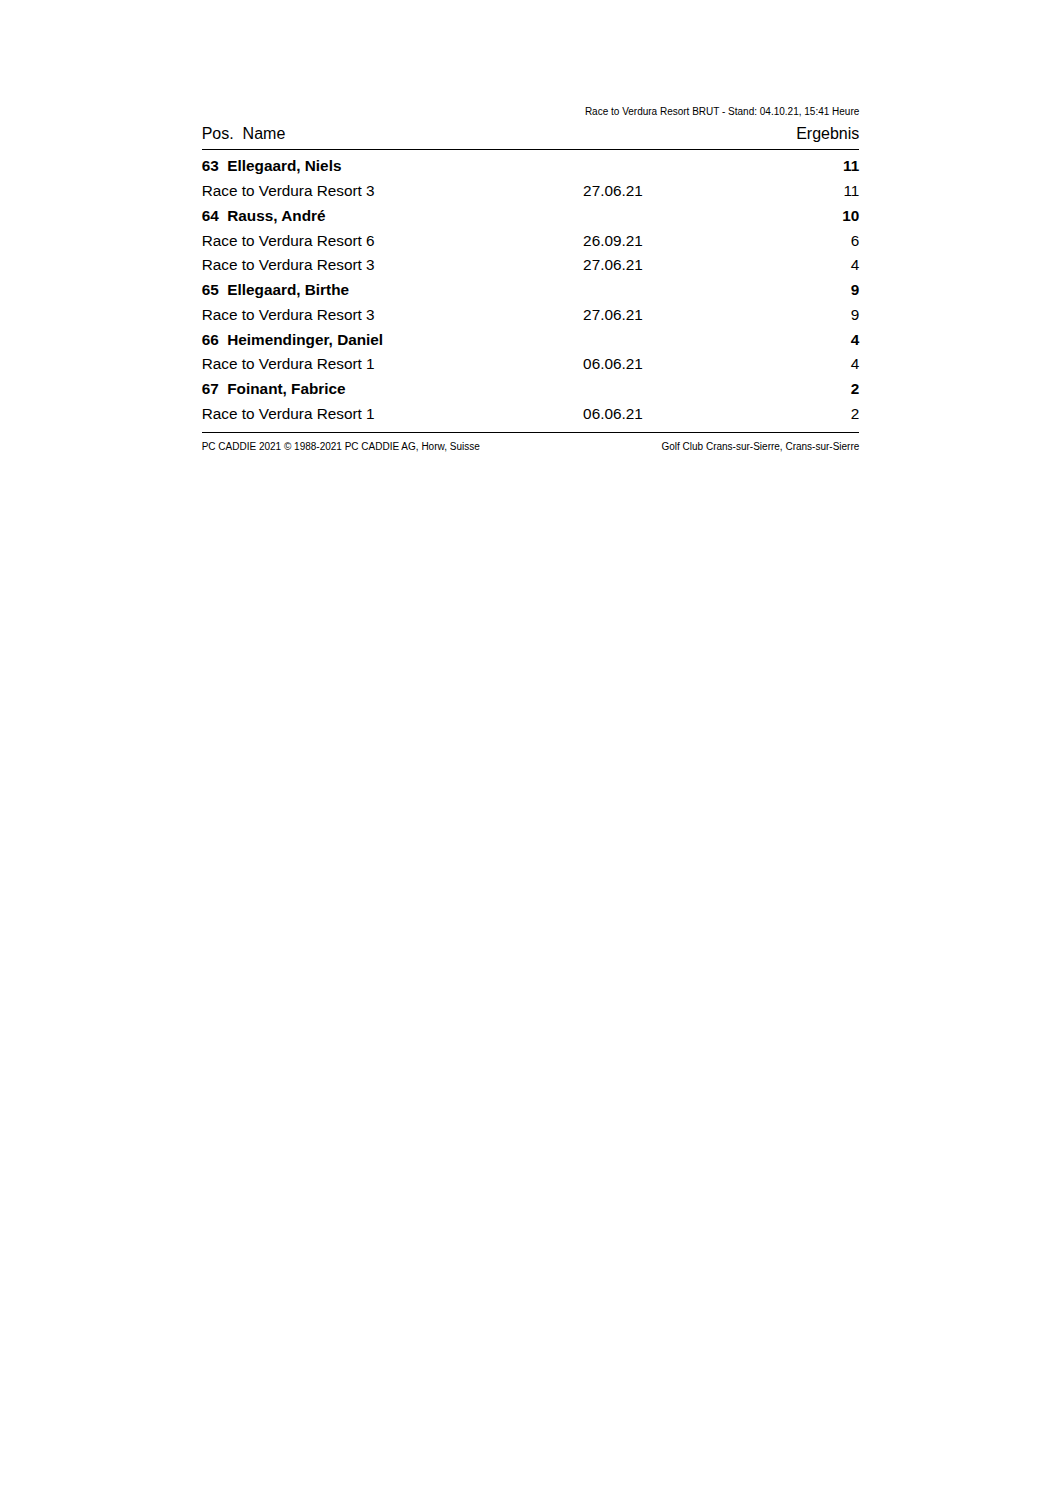Race to Verdura Resort BRUT - Stand: 04.10.21, 15:41 Heure
Pos. Name
Ergebnis
| 63 Ellegaard, Niels | | 11 |
| Race to Verdura Resort 3 | 27.06.21 | 11 |
| 64 Rauss, André | | 10 |
| Race to Verdura Resort 6 | 26.09.21 | 6 |
| Race to Verdura Resort 3 | 27.06.21 | 4 |
| 65 Ellegaard, Birthe | | 9 |
| Race to Verdura Resort 3 | 27.06.21 | 9 |
| 66 Heimendinger, Daniel | | 4 |
| Race to Verdura Resort 1 | 06.06.21 | 4 |
| 67 Foinant, Fabrice | | 2 |
| Race to Verdura Resort 1 | 06.06.21 | 2 |
PC CADDIE 2021 © 1988-2021 PC CADDIE AG, Horw, Suisse
Golf Club Crans-sur-Sierre, Crans-sur-Sierre